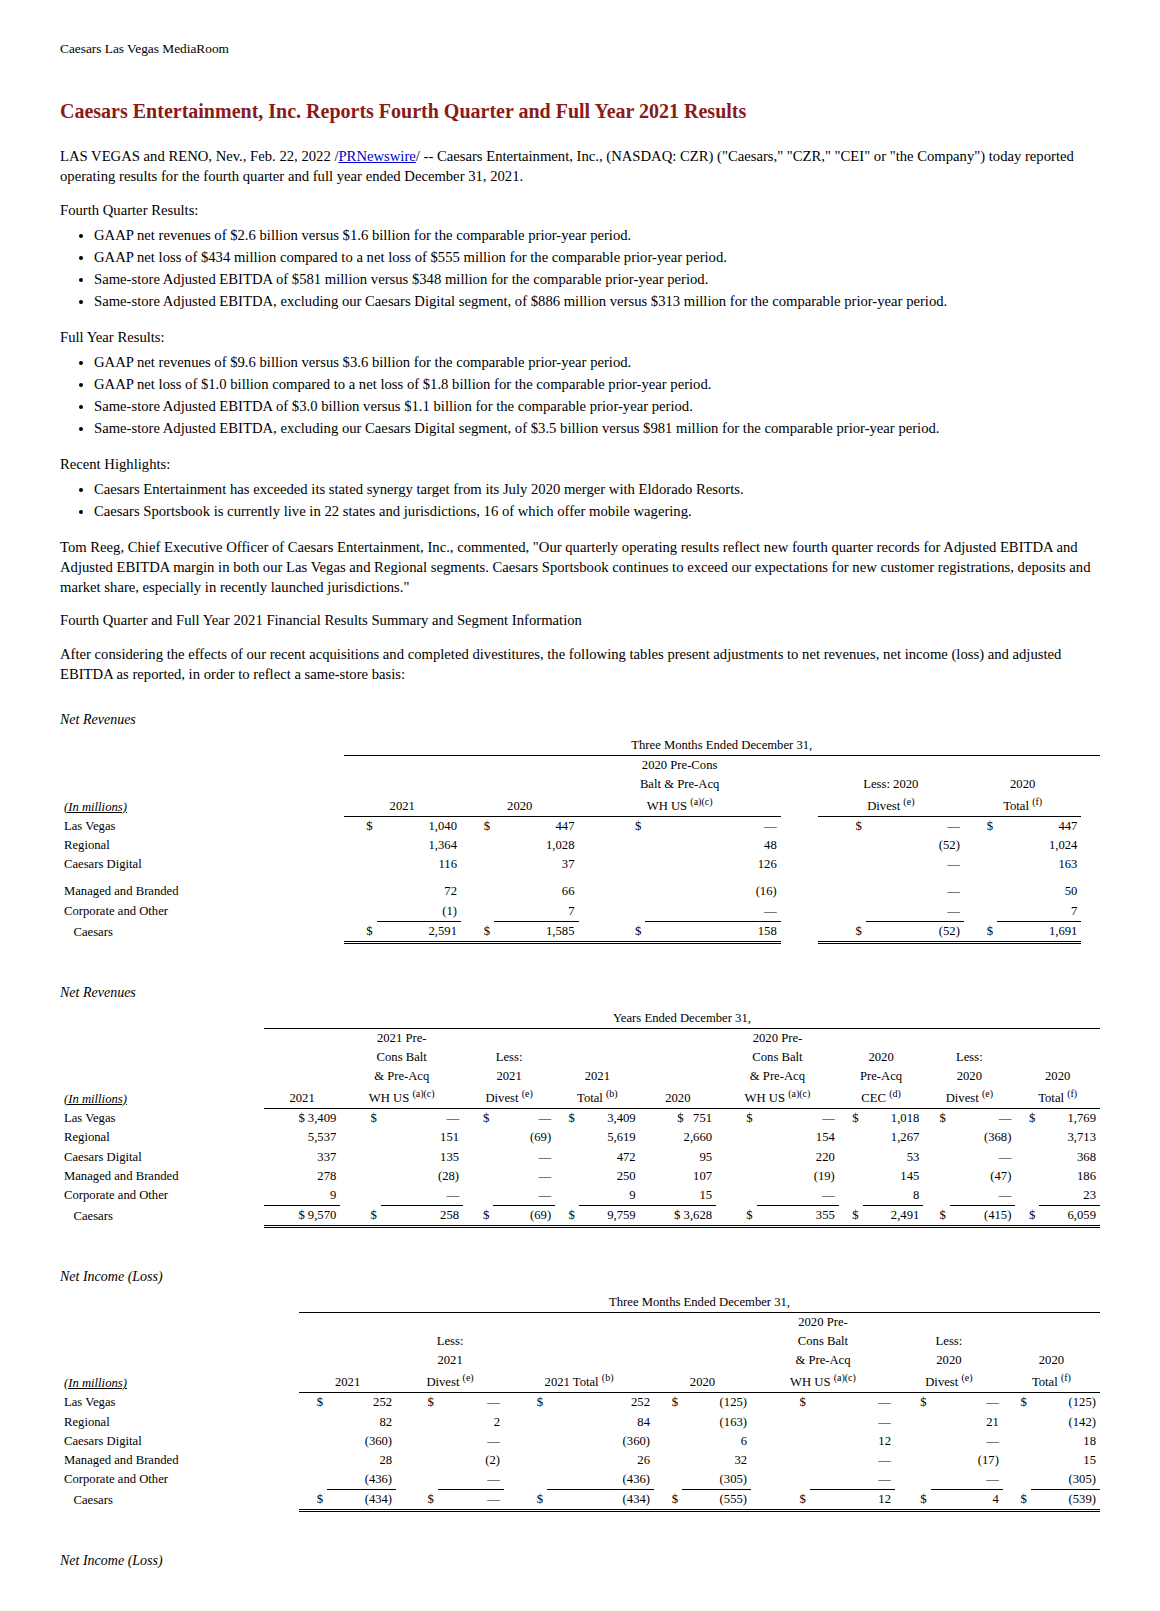Caesars Las Vegas MediaRoom
Caesars Entertainment, Inc. Reports Fourth Quarter and Full Year 2021 Results
LAS VEGAS and RENO, Nev., Feb. 22, 2022 /PRNewswire/ -- Caesars Entertainment, Inc., (NASDAQ: CZR) ("Caesars," "CZR," "CEI" or "the Company") today reported operating results for the fourth quarter and full year ended December 31, 2021.
Fourth Quarter Results:
GAAP net revenues of $2.6 billion versus $1.6 billion for the comparable prior-year period.
GAAP net loss of $434 million compared to a net loss of $555 million for the comparable prior-year period.
Same-store Adjusted EBITDA of $581 million versus $348 million for the comparable prior-year period.
Same-store Adjusted EBITDA, excluding our Caesars Digital segment, of $886 million versus $313 million for the comparable prior-year period.
Full Year Results:
GAAP net revenues of $9.6 billion versus $3.6 billion for the comparable prior-year period.
GAAP net loss of $1.0 billion compared to a net loss of $1.8 billion for the comparable prior-year period.
Same-store Adjusted EBITDA of $3.0 billion versus $1.1 billion for the comparable prior-year period.
Same-store Adjusted EBITDA, excluding our Caesars Digital segment, of $3.5 billion versus $981 million for the comparable prior-year period.
Recent Highlights:
Caesars Entertainment has exceeded its stated synergy target from its July 2020 merger with Eldorado Resorts.
Caesars Sportsbook is currently live in 22 states and jurisdictions, 16 of which offer mobile wagering.
Tom Reeg, Chief Executive Officer of Caesars Entertainment, Inc., commented, "Our quarterly operating results reflect new fourth quarter records for Adjusted EBITDA and Adjusted EBITDA margin in both our Las Vegas and Regional segments. Caesars Sportsbook continues to exceed our expectations for new customer registrations, deposits and market share, especially in recently launched jurisdictions."
Fourth Quarter and Full Year 2021 Financial Results Summary and Segment Information
After considering the effects of our recent acquisitions and completed divestitures, the following tables present adjustments to net revenues, net income (loss) and adjusted EBITDA as reported, in order to reflect a same-store basis:
Net Revenues
| | Three Months Ended December 31, |
| | | | 2020 Pre-Cons | | | | |
| | | | Balt & Pre-Acq | | Less: 2020 | 2020 |
| (In millions) | 2021 | 2020 | WH US (a)(c) | | Divest (e) | Total (f) |
| Las Vegas | $ | 1,040 | $ | 447 | $ | — | | | $ | — | $ | 447 |
| Regional | | 1,364 | | 1,028 | | 48 | | | | (52) | | 1,024 |
| Caesars Digital | | 116 | | 37 | | 126 | | | | — | | 163 |
| Managed and Branded | | 72 | | 66 | | (16) | | | | — | | 50 |
| Corporate and Other | | (1) | | 7 | | — | | | | — | | 7 |
| Caesars | $ | 2,591 | $ | 1,585 | $ | 158 | | | $ | (52) | $ | 1,691 |
Net Revenues
| | Years Ended December 31, |
| | | 2021 Pre- | | | | 2020 Pre- | | | |
| | | Cons Balt | Less: | | | Cons Balt | 2020 | Less: | |
| | | & Pre-Acq | 2021 | 2021 | | & Pre-Acq | Pre-Acq | 2020 | 2020 |
| (In millions) | 2021 | WH US (a)(c) | Divest (e) | Total (b) | 2020 | WH US (a)(c) | CEC (d) | Divest (e) | Total (f) |
| Las Vegas | $ 3,409 | $ | — | $ | — | $ | 3,409 | $ 751 | $ | — | $ | 1,018 | $ | — | $ | 1,769 |
| Regional | 5,537 | | 151 | | (69) | | 5,619 | 2,660 | | 154 | | 1,267 | | (368) | | 3,713 |
| Caesars Digital | 337 | | 135 | | — | | 472 | 95 | | 220 | | 53 | | — | | 368 |
| Managed and Branded | 278 | | (28) | | — | | 250 | 107 | | (19) | | 145 | | (47) | | 186 |
| Corporate and Other | 9 | | — | | — | | 9 | 15 | | — | | 8 | | — | | 23 |
| Caesars | $ 9,570 | $ | 258 | $ | (69) | $ | 9,759 | $ 3,628 | $ | 355 | $ | 2,491 | $ | (415) | $ | 6,059 |
Net Income (Loss)
| | Three Months Ended December 31, |
| | | | | | 2020 Pre- | | |
| | | Less: | | | Cons Balt | Less: | |
| | | 2021 | | | & Pre-Acq | 2020 | 2020 |
| (In millions) | 2021 | Divest (e) | 2021 Total (b) | 2020 | WH US (a)(c) | Divest (e) | Total (f) |
| Las Vegas | $ | 252 | $ | — | $ | 252 | $ | (125) | $ | — | $ | — | $ | (125) |
| Regional | | 82 | | 2 | | 84 | | (163) | | — | | 21 | | (142) |
| Caesars Digital | | (360) | | — | | (360) | | 6 | | 12 | | — | | 18 |
| Managed and Branded | | 28 | | (2) | | 26 | | 32 | | — | | (17) | | 15 |
| Corporate and Other | | (436) | | — | | (436) | | (305) | | — | | — | | (305) |
| Caesars | $ | (434) | $ | — | $ | (434) | $ | (555) | $ | 12 | $ | 4 | $ | (539) |
Net Income (Loss)